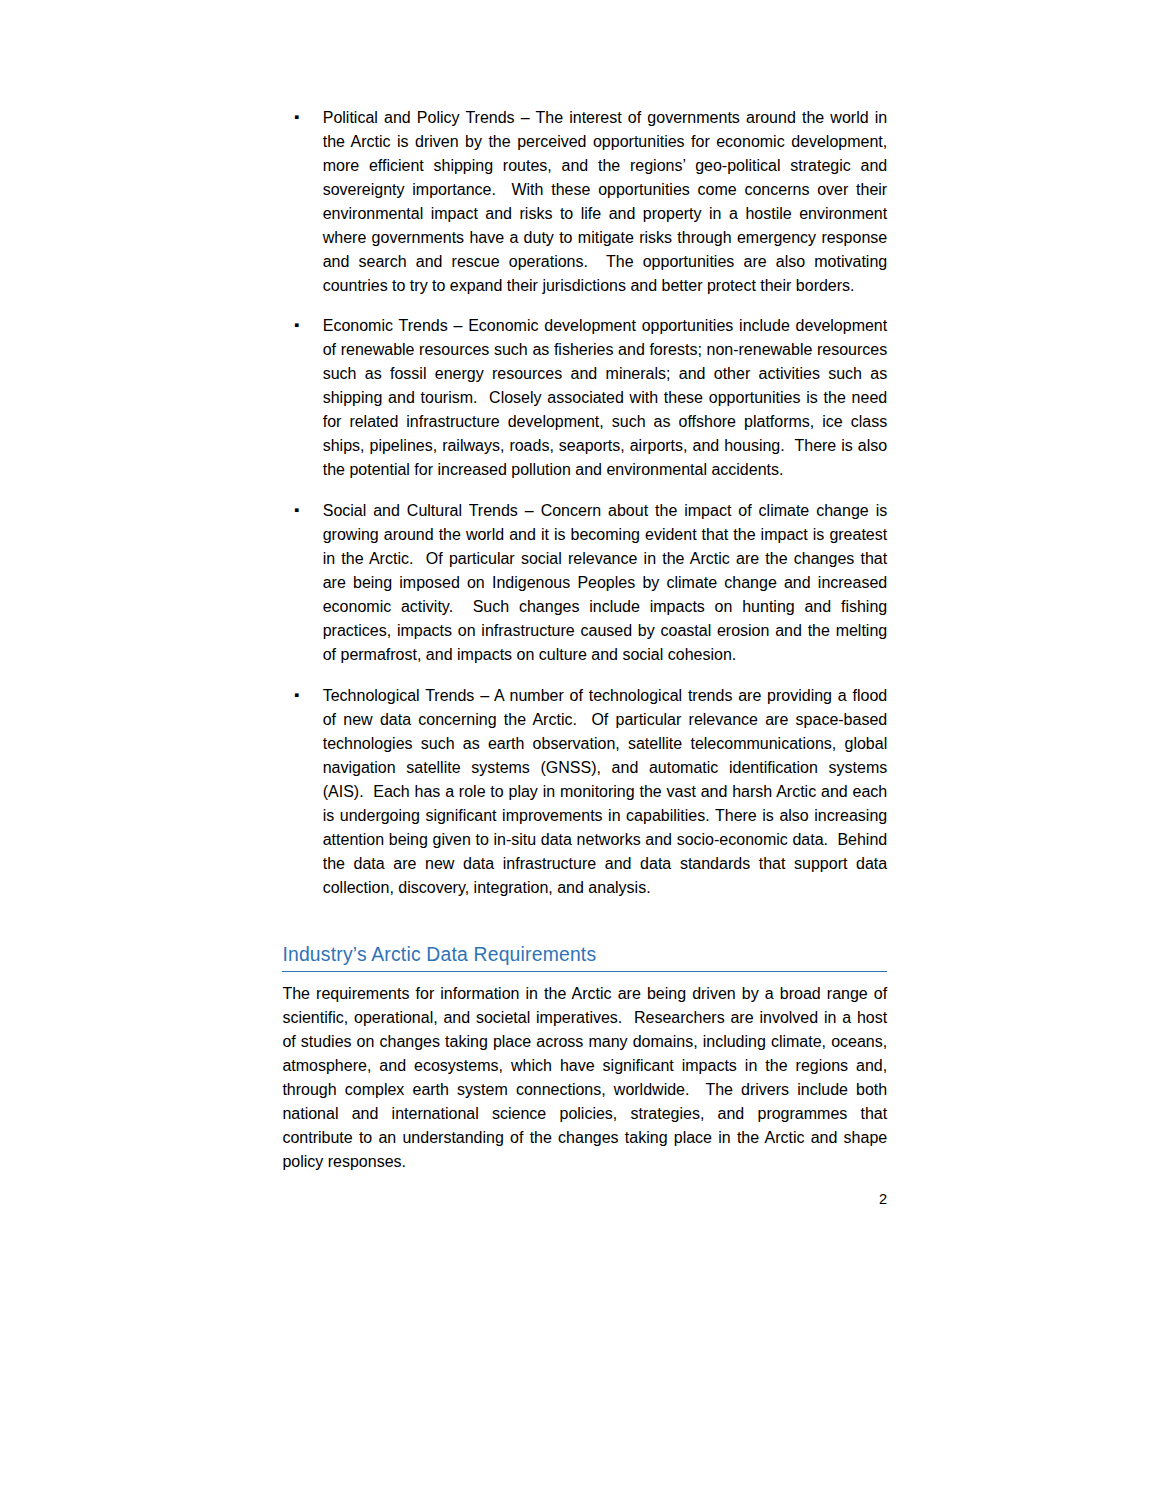Political and Policy Trends – The interest of governments around the world in the Arctic is driven by the perceived opportunities for economic development, more efficient shipping routes, and the regions’ geo-political strategic and sovereignty importance. With these opportunities come concerns over their environmental impact and risks to life and property in a hostile environment where governments have a duty to mitigate risks through emergency response and search and rescue operations. The opportunities are also motivating countries to try to expand their jurisdictions and better protect their borders.
Economic Trends – Economic development opportunities include development of renewable resources such as fisheries and forests; non-renewable resources such as fossil energy resources and minerals; and other activities such as shipping and tourism. Closely associated with these opportunities is the need for related infrastructure development, such as offshore platforms, ice class ships, pipelines, railways, roads, seaports, airports, and housing. There is also the potential for increased pollution and environmental accidents.
Social and Cultural Trends – Concern about the impact of climate change is growing around the world and it is becoming evident that the impact is greatest in the Arctic. Of particular social relevance in the Arctic are the changes that are being imposed on Indigenous Peoples by climate change and increased economic activity. Such changes include impacts on hunting and fishing practices, impacts on infrastructure caused by coastal erosion and the melting of permafrost, and impacts on culture and social cohesion.
Technological Trends – A number of technological trends are providing a flood of new data concerning the Arctic. Of particular relevance are space-based technologies such as earth observation, satellite telecommunications, global navigation satellite systems (GNSS), and automatic identification systems (AIS). Each has a role to play in monitoring the vast and harsh Arctic and each is undergoing significant improvements in capabilities. There is also increasing attention being given to in-situ data networks and socio-economic data. Behind the data are new data infrastructure and data standards that support data collection, discovery, integration, and analysis.
Industry’s Arctic Data Requirements
The requirements for information in the Arctic are being driven by a broad range of scientific, operational, and societal imperatives. Researchers are involved in a host of studies on changes taking place across many domains, including climate, oceans, atmosphere, and ecosystems, which have significant impacts in the regions and, through complex earth system connections, worldwide. The drivers include both national and international science policies, strategies, and programmes that contribute to an understanding of the changes taking place in the Arctic and shape policy responses.
2